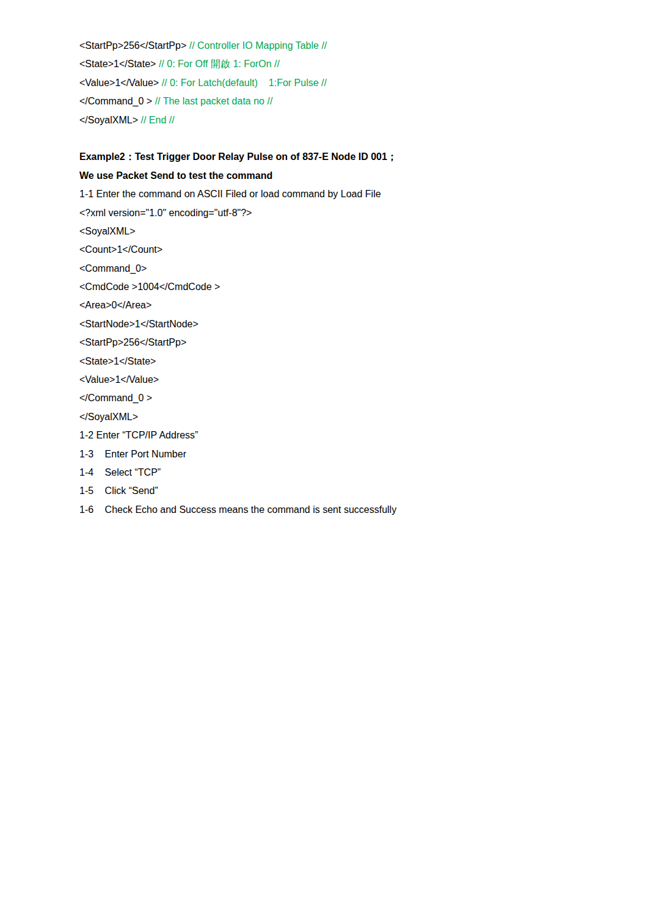<StartPp>256</StartPp> // Controller IO Mapping Table //
<State>1</State> // 0: For Off 開啟 1: ForOn //
<Value>1</Value> // 0: For Latch(default) 1:For Pulse //
</Command_0 > // The last packet data no //
</SoyalXML> // End //
Example2：Test Trigger Door Relay Pulse on of 837-E Node ID 001；
We use Packet Send to test the command
1-1 Enter the command on ASCII Filed or load command by Load File
<?xml version="1.0" encoding="utf-8"?>
<SoyalXML>
<Count>1</Count>
<Command_0>
<CmdCode >1004</CmdCode >
<Area>0</Area>
<StartNode>1</StartNode>
<StartPp>256</StartPp>
<State>1</State>
<Value>1</Value>
</Command_0 >
</SoyalXML>
1-2 Enter “TCP/IP Address”
1-3 Enter Port Number
1-4 Select “TCP”
1-5 Click “Send”
1-6 Check Echo and Success means the command is sent successfully